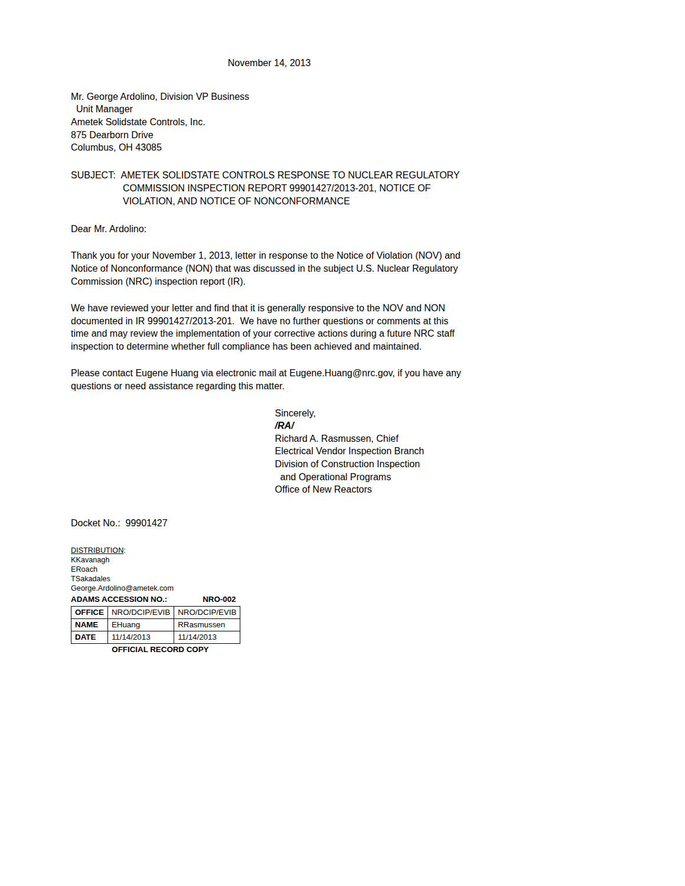November 14, 2013
Mr. George Ardolino, Division VP Business
Unit Manager
Ametek Solidstate Controls, Inc.
875 Dearborn Drive
Columbus, OH 43085
SUBJECT: AMETEK SOLIDSTATE CONTROLS RESPONSE TO NUCLEAR REGULATORY COMMISSION INSPECTION REPORT 99901427/2013-201, NOTICE OF VIOLATION, AND NOTICE OF NONCONFORMANCE
Dear Mr. Ardolino:
Thank you for your November 1, 2013, letter in response to the Notice of Violation (NOV) and Notice of Nonconformance (NON) that was discussed in the subject U.S. Nuclear Regulatory Commission (NRC) inspection report (IR).
We have reviewed your letter and find that it is generally responsive to the NOV and NON documented in IR 99901427/2013-201. We have no further questions or comments at this time and may review the implementation of your corrective actions during a future NRC staff inspection to determine whether full compliance has been achieved and maintained.
Please contact Eugene Huang via electronic mail at Eugene.Huang@nrc.gov, if you have any questions or need assistance regarding this matter.
Sincerely,
/RA/
Richard A. Rasmussen, Chief
Electrical Vendor Inspection Branch
Division of Construction Inspection
and Operational Programs
Office of New Reactors
Docket No.: 99901427
DISTRIBUTION:
KKavanagh
ERoach
TSakadales
George.Ardolino@ametek.com
ADAMS ACCESSION NO.:NRO-002
| OFFICE | NRO/DCIP/EVIB | NRO/DCIP/EVIB |
| NAME | EHuang | RRasmussen |
| DATE | 11/14/2013 | 11/14/2013 |
OFFICIAL RECORD COPY